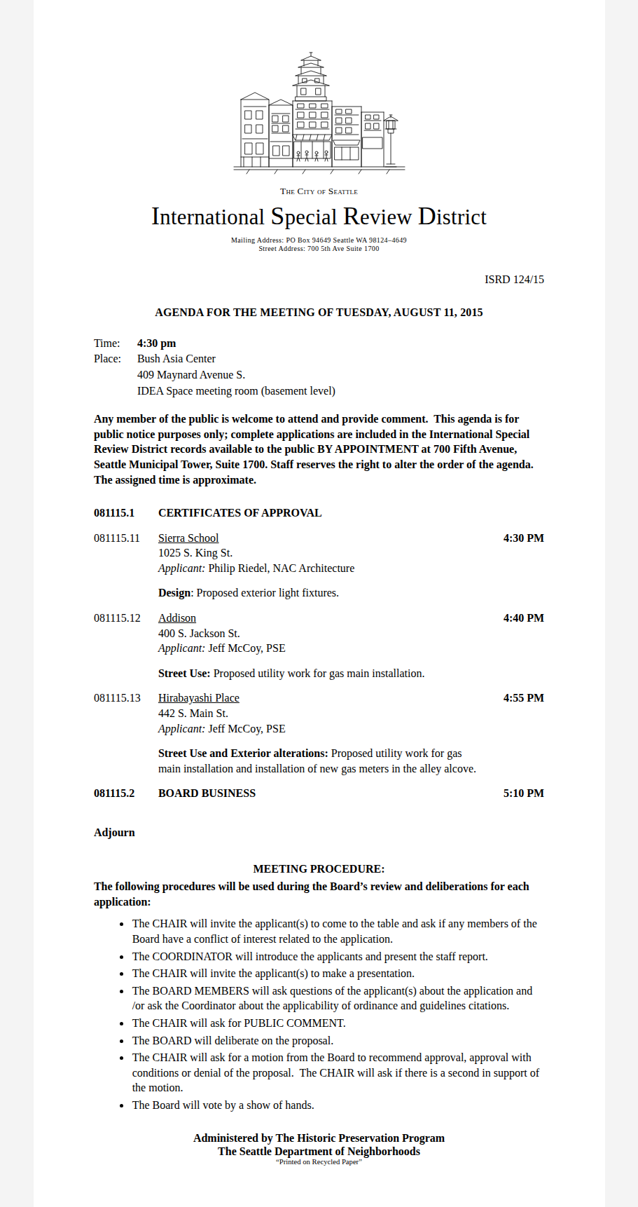The City of Seattle
International Special Review District
Mailing Address: PO Box 94649 Seattle WA 98124–4649
Street Address: 700 5th Ave Suite 1700
ISRD 124/15
AGENDA FOR THE MEETING OF TUESDAY, AUGUST 11, 2015
| Time: | 4:30 pm |
| Place: | Bush Asia Center |
| | 409 Maynard Avenue S. |
| | IDEA Space meeting room (basement level) |
Any member of the public is welcome to attend and provide comment. This agenda is for public notice purposes only; complete applications are included in the International Special Review District records available to the public BY APPOINTMENT at 700 Fifth Avenue, Seattle Municipal Tower, Suite 1700. Staff reserves the right to alter the order of the agenda. The assigned time is approximate.
| 081115.1 | CERTIFICATES OF APPROVAL | |
| 081115.11 | Sierra School | 4:30 PM |
| | 1025 S. King St. | |
| | Applicant: Philip Riedel, NAC Architecture | |
| | Design : Proposed exterior light fixtures. | |
| 081115.12 | Addison | 4:40 PM |
| | 400 S. Jackson St. | |
| | Applicant: Jeff McCoy, PSE | |
| | Street Use: Proposed utility work for gas main installation. | |
| 081115.13 | Hirabayashi Place | 4:55 PM |
| | 442 S. Main St. | |
| | Applicant: Jeff McCoy, PSE | |
| | Street Use and Exterior alterations: Proposed utility work for gas main installation and installation of new gas meters in the alley alcove. | |
| 081115.2 | BOARD BUSINESS | 5:10 PM |
Adjourn
MEETING PROCEDURE:
The following procedures will be used during the Board’s review and deliberations for each application:
The CHAIR will invite the applicant(s) to come to the table and ask if any members of the Board have a conflict of interest related to the application.
The COORDINATOR will introduce the applicants and present the staff report.
The CHAIR will invite the applicant(s) to make a presentation.
The BOARD MEMBERS will ask questions of the applicant(s) about the application and /or ask the Coordinator about the applicability of ordinance and guidelines citations.
The CHAIR will ask for PUBLIC COMMENT.
The BOARD will deliberate on the proposal.
The CHAIR will ask for a motion from the Board to recommend approval, approval with conditions or denial of the proposal. The CHAIR will ask if there is a second in support of the motion.
The Board will vote by a show of hands.
Administered by The Historic Preservation Program
The Seattle Department of Neighborhoods
“Printed on Recycled Paper”